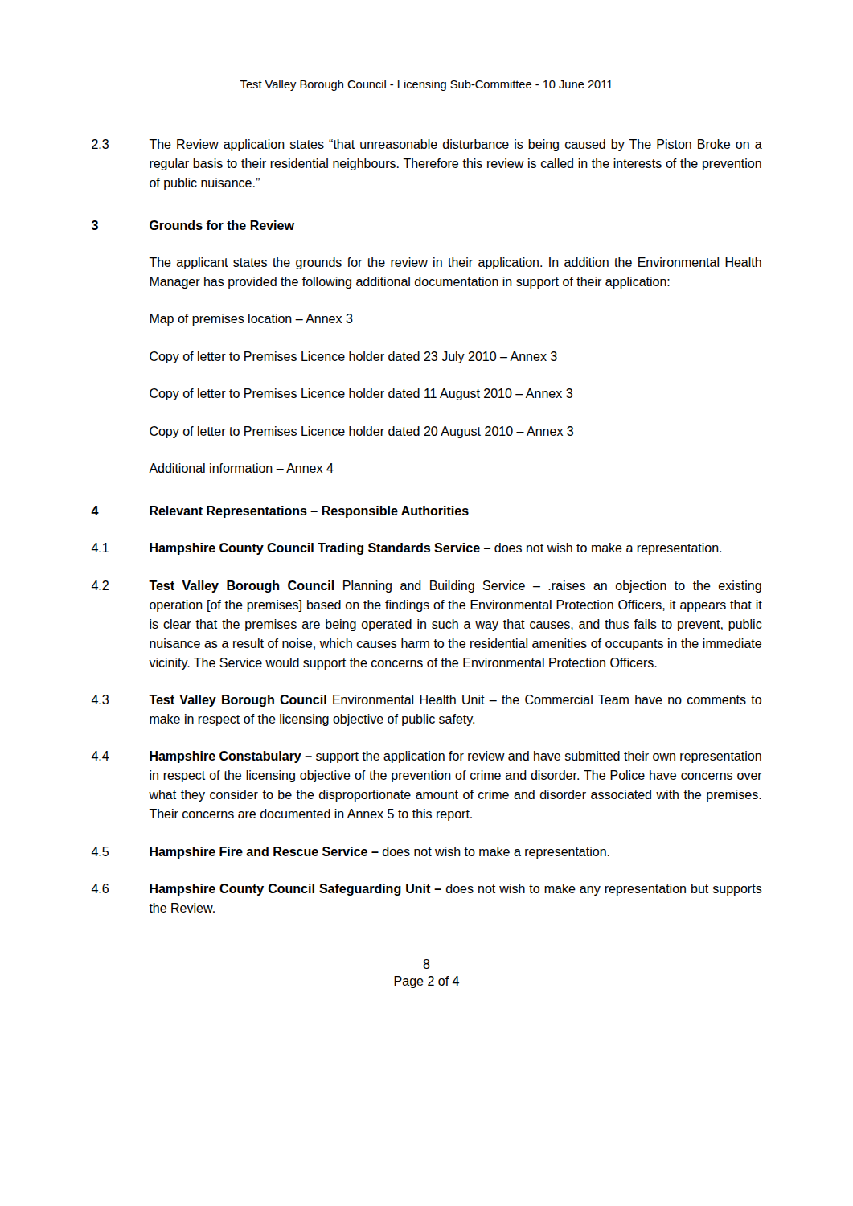Test Valley Borough Council - Licensing Sub-Committee - 10 June 2011
2.3
The Review application states “that unreasonable disturbance is being caused by The Piston Broke on a regular basis to their residential neighbours. Therefore this review is called in the interests of the prevention of public nuisance.”
3
Grounds for the Review
The applicant states the grounds for the review in their application. In addition the Environmental Health Manager has provided the following additional documentation in support of their application:
Map of premises location – Annex 3
Copy of letter to Premises Licence holder dated 23 July 2010 – Annex 3
Copy of letter to Premises Licence holder dated 11 August 2010 – Annex 3
Copy of letter to Premises Licence holder dated 20 August 2010 – Annex 3
Additional information – Annex 4
4
Relevant Representations – Responsible Authorities
4.1
Hampshire County Council Trading Standards Service – does not wish to make a representation.
4.2
Test Valley Borough Council Planning and Building Service – .raises an objection to the existing operation [of the premises] based on the findings of the Environmental Protection Officers, it appears that it is clear that the premises are being operated in such a way that causes, and thus fails to prevent, public nuisance as a result of noise, which causes harm to the residential amenities of occupants in the immediate vicinity. The Service would support the concerns of the Environmental Protection Officers.
4.3
Test Valley Borough Council Environmental Health Unit – the Commercial Team have no comments to make in respect of the licensing objective of public safety.
4.4
Hampshire Constabulary – support the application for review and have submitted their own representation in respect of the licensing objective of the prevention of crime and disorder. The Police have concerns over what they consider to be the disproportionate amount of crime and disorder associated with the premises. Their concerns are documented in Annex 5 to this report.
4.5
Hampshire Fire and Rescue Service – does not wish to make a representation.
4.6
Hampshire County Council Safeguarding Unit – does not wish to make any representation but supports the Review.
8
Page 2 of 4